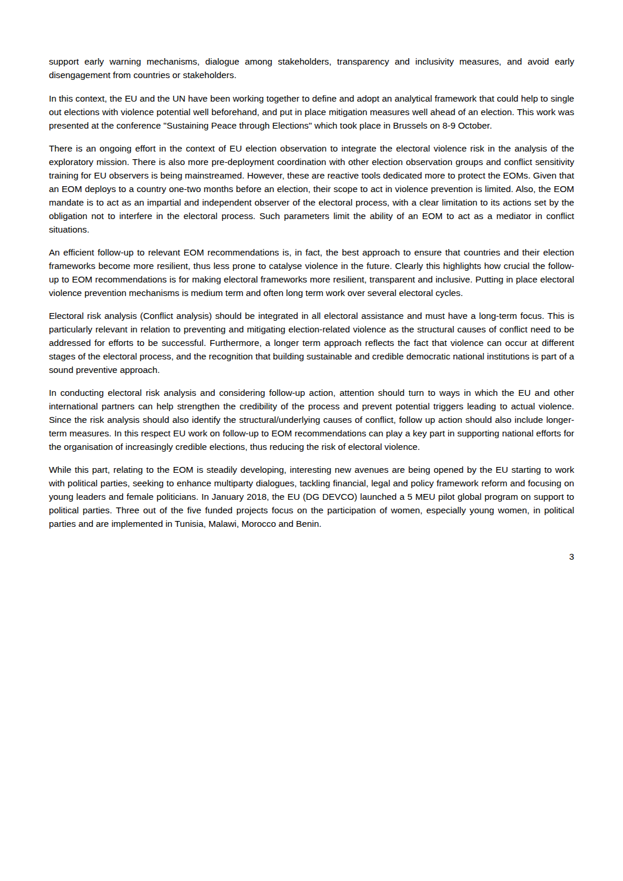support early warning mechanisms, dialogue among stakeholders, transparency and inclusivity measures, and avoid early disengagement from countries or stakeholders.
In this context, the EU and the UN have been working together to define and adopt an analytical framework that could help to single out elections with violence potential well beforehand, and put in place mitigation measures well ahead of an election. This work was presented at the conference "Sustaining Peace through Elections" which took place in Brussels on 8-9 October.
There is an ongoing effort in the context of EU election observation to integrate the electoral violence risk in the analysis of the exploratory mission. There is also more pre-deployment coordination with other election observation groups and conflict sensitivity training for EU observers is being mainstreamed. However, these are reactive tools dedicated more to protect the EOMs. Given that an EOM deploys to a country one-two months before an election, their scope to act in violence prevention is limited. Also, the EOM mandate is to act as an impartial and independent observer of the electoral process, with a clear limitation to its actions set by the obligation not to interfere in the electoral process. Such parameters limit the ability of an EOM to act as a mediator in conflict situations.
An efficient follow-up to relevant EOM recommendations is, in fact, the best approach to ensure that countries and their election frameworks become more resilient, thus less prone to catalyse violence in the future. Clearly this highlights how crucial the follow-up to EOM recommendations is for making electoral frameworks more resilient, transparent and inclusive. Putting in place electoral violence prevention mechanisms is medium term and often long term work over several electoral cycles.
Electoral risk analysis (Conflict analysis) should be integrated in all electoral assistance and must have a long-term focus. This is particularly relevant in relation to preventing and mitigating election-related violence as the structural causes of conflict need to be addressed for efforts to be successful. Furthermore, a longer term approach reflects the fact that violence can occur at different stages of the electoral process, and the recognition that building sustainable and credible democratic national institutions is part of a sound preventive approach.
In conducting electoral risk analysis and considering follow-up action, attention should turn to ways in which the EU and other international partners can help strengthen the credibility of the process and prevent potential triggers leading to actual violence. Since the risk analysis should also identify the structural/underlying causes of conflict, follow up action should also include longer-term measures. In this respect EU work on follow-up to EOM recommendations can play a key part in supporting national efforts for the organisation of increasingly credible elections, thus reducing the risk of electoral violence.
While this part, relating to the EOM is steadily developing, interesting new avenues are being opened by the EU starting to work with political parties, seeking to enhance multiparty dialogues, tackling financial, legal and policy framework reform and focusing on young leaders and female politicians. In January 2018, the EU (DG DEVCO) launched a 5 MEU pilot global program on support to political parties. Three out of the five funded projects focus on the participation of women, especially young women, in political parties and are implemented in Tunisia, Malawi, Morocco and Benin.
3